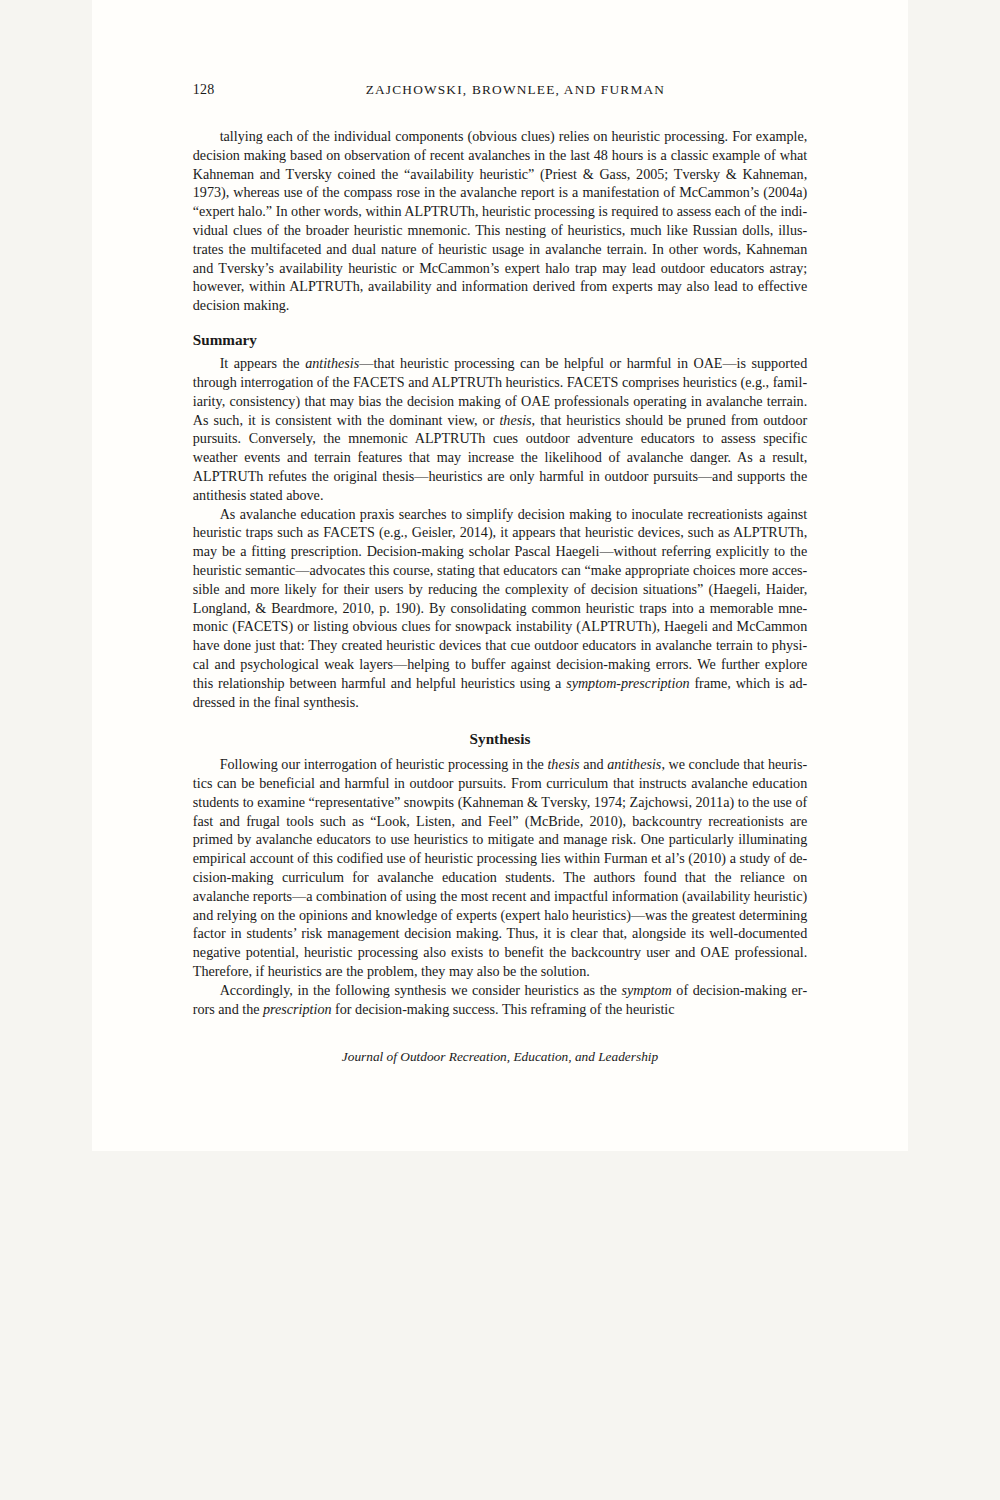128 Zajchowski, Brownlee, and Furman
tallying each of the individual components (obvious clues) relies on heuristic processing. For example, decision making based on observation of recent avalanches in the last 48 hours is a classic example of what Kahneman and Tversky coined the “availability heuristic” (Priest & Gass, 2005; Tversky & Kahneman, 1973), whereas use of the compass rose in the avalanche report is a manifestation of McCammon’s (2004a) “expert halo.” In other words, within ALPTRUTh, heuristic processing is required to assess each of the individual clues of the broader heuristic mnemonic. This nesting of heuristics, much like Russian dolls, illustrates the multifaceted and dual nature of heuristic usage in avalanche terrain. In other words, Kahneman and Tversky’s availability heuristic or McCammon’s expert halo trap may lead outdoor educators astray; however, within ALPTRUTh, availability and information derived from experts may also lead to effective decision making.
Summary
It appears the antithesis—that heuristic processing can be helpful or harmful in OAE—is supported through interrogation of the FACETS and ALPTRUTh heuristics. FACETS comprises heuristics (e.g., familiarity, consistency) that may bias the decision making of OAE professionals operating in avalanche terrain. As such, it is consistent with the dominant view, or thesis, that heuristics should be pruned from outdoor pursuits. Conversely, the mnemonic ALPTRUTh cues outdoor adventure educators to assess specific weather events and terrain features that may increase the likelihood of avalanche danger. As a result, ALPTRUTh refutes the original thesis—heuristics are only harmful in outdoor pursuits—and supports the antithesis stated above.
As avalanche education praxis searches to simplify decision making to inoculate recreationists against heuristic traps such as FACETS (e.g., Geisler, 2014), it appears that heuristic devices, such as ALPTRUTh, may be a fitting prescription. Decision-making scholar Pascal Haegeli—without referring explicitly to the heuristic semantic—advocates this course, stating that educators can “make appropriate choices more accessible and more likely for their users by reducing the complexity of decision situations” (Haegeli, Haider, Longland, & Beardmore, 2010, p. 190). By consolidating common heuristic traps into a memorable mnemonic (FACETS) or listing obvious clues for snowpack instability (ALPTRUTh), Haegeli and McCammon have done just that: They created heuristic devices that cue outdoor educators in avalanche terrain to physical and psychological weak layers—helping to buffer against decision-making errors. We further explore this relationship between harmful and helpful heuristics using a symptom-prescription frame, which is addressed in the final synthesis.
Synthesis
Following our interrogation of heuristic processing in the thesis and antithesis, we conclude that heuristics can be beneficial and harmful in outdoor pursuits. From curriculum that instructs avalanche education students to examine “representative” snowpits (Kahneman & Tversky, 1974; Zajchowsi, 2011a) to the use of fast and frugal tools such as “Look, Listen, and Feel” (McBride, 2010), backcountry recreationists are primed by avalanche educators to use heuristics to mitigate and manage risk. One particularly illuminating empirical account of this codified use of heuristic processing lies within Furman et al’s (2010) a study of decision-making curriculum for avalanche education students. The authors found that the reliance on avalanche reports—a combination of using the most recent and impactful information (availability heuristic) and relying on the opinions and knowledge of experts (expert halo heuristics)—was the greatest determining factor in students’ risk management decision making. Thus, it is clear that, alongside its well-documented negative potential, heuristic processing also exists to benefit the backcountry user and OAE professional. Therefore, if heuristics are the problem, they may also be the solution.
Accordingly, in the following synthesis we consider heuristics as the symptom of decision-making errors and the prescription for decision-making success. This reframing of the heuristic
Journal of Outdoor Recreation, Education, and Leadership